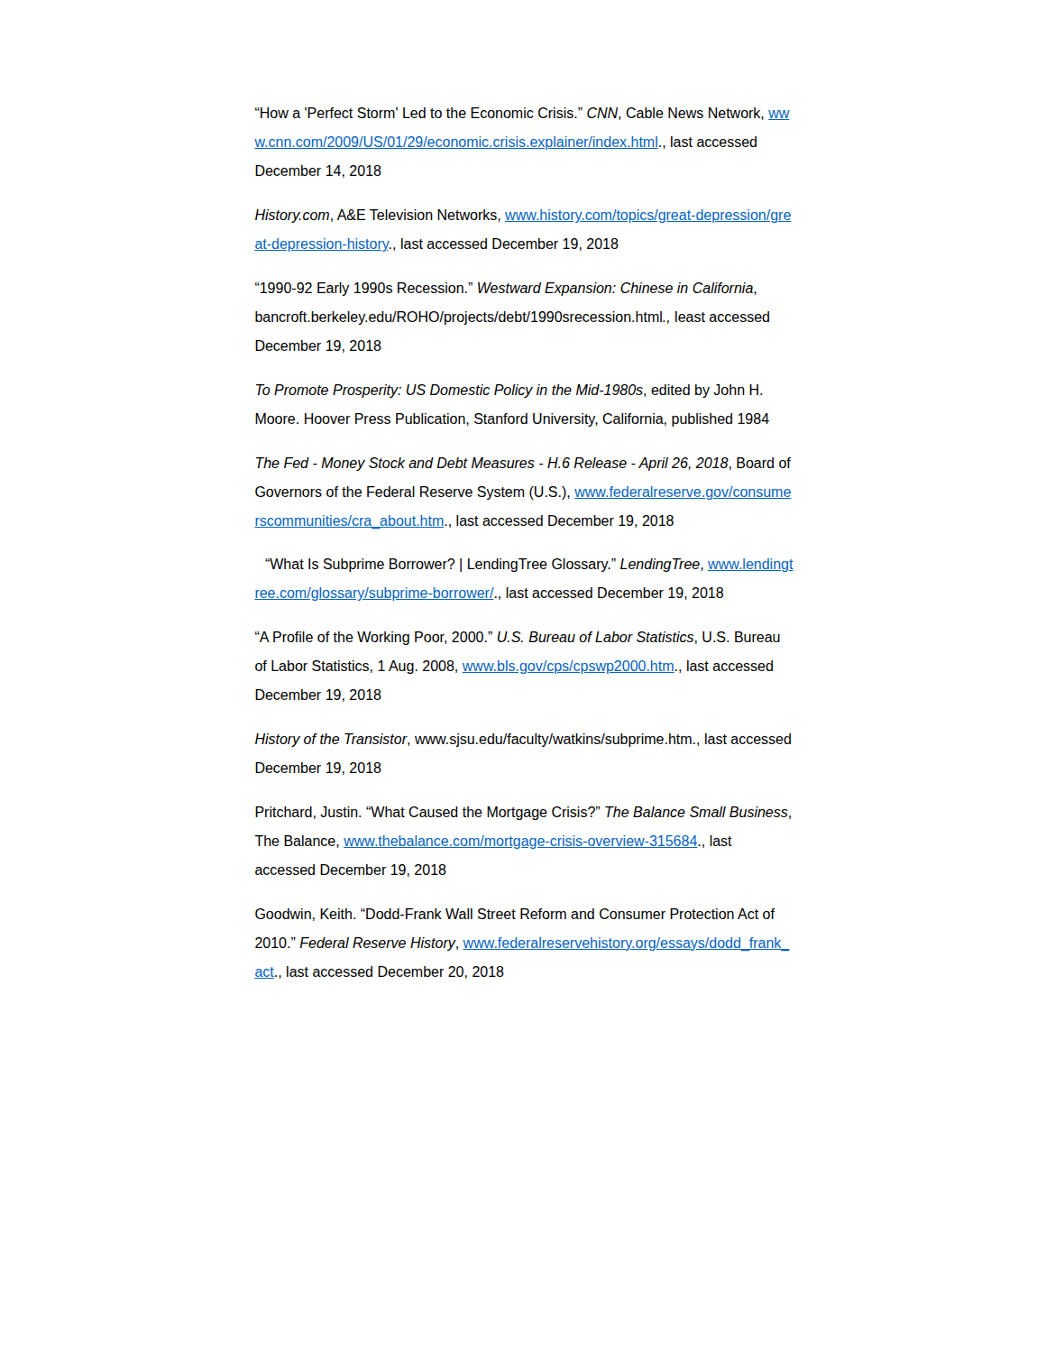“How a 'Perfect Storm' Led to the Economic Crisis.” CNN, Cable News Network, www.cnn.com/2009/US/01/29/economic.crisis.explainer/index.html., last accessed December 14, 2018
History.com, A&E Television Networks, www.history.com/topics/great-depression/great-depression-history., last accessed December 19, 2018
“1990-92 Early 1990s Recession.” Westward Expansion: Chinese in California, bancroft.berkeley.edu/ROHO/projects/debt/1990srecession.html., least accessed December 19, 2018
To Promote Prosperity: US Domestic Policy in the Mid-1980s, edited by John H. Moore. Hoover Press Publication, Stanford University, California, published 1984
The Fed - Money Stock and Debt Measures - H.6 Release - April 26, 2018, Board of Governors of the Federal Reserve System (U.S.), www.federalreserve.gov/consumerscommunities/cra_about.htm., last accessed December 19, 2018
“What Is Subprime Borrower? | LendingTree Glossary.” LendingTree, www.lendingtree.com/glossary/subprime-borrower/., last accessed December 19, 2018
“A Profile of the Working Poor, 2000.” U.S. Bureau of Labor Statistics, U.S. Bureau of Labor Statistics, 1 Aug. 2008, www.bls.gov/cps/cpswp2000.htm., last accessed December 19, 2018
History of the Transistor, www.sjsu.edu/faculty/watkins/subprime.htm., last accessed December 19, 2018
Pritchard, Justin. “What Caused the Mortgage Crisis?” The Balance Small Business, The Balance, www.thebalance.com/mortgage-crisis-overview-315684., last accessed December 19, 2018
Goodwin, Keith. “Dodd-Frank Wall Street Reform and Consumer Protection Act of 2010.” Federal Reserve History, www.federalreservehistory.org/essays/dodd_frank_act., last accessed December 20, 2018